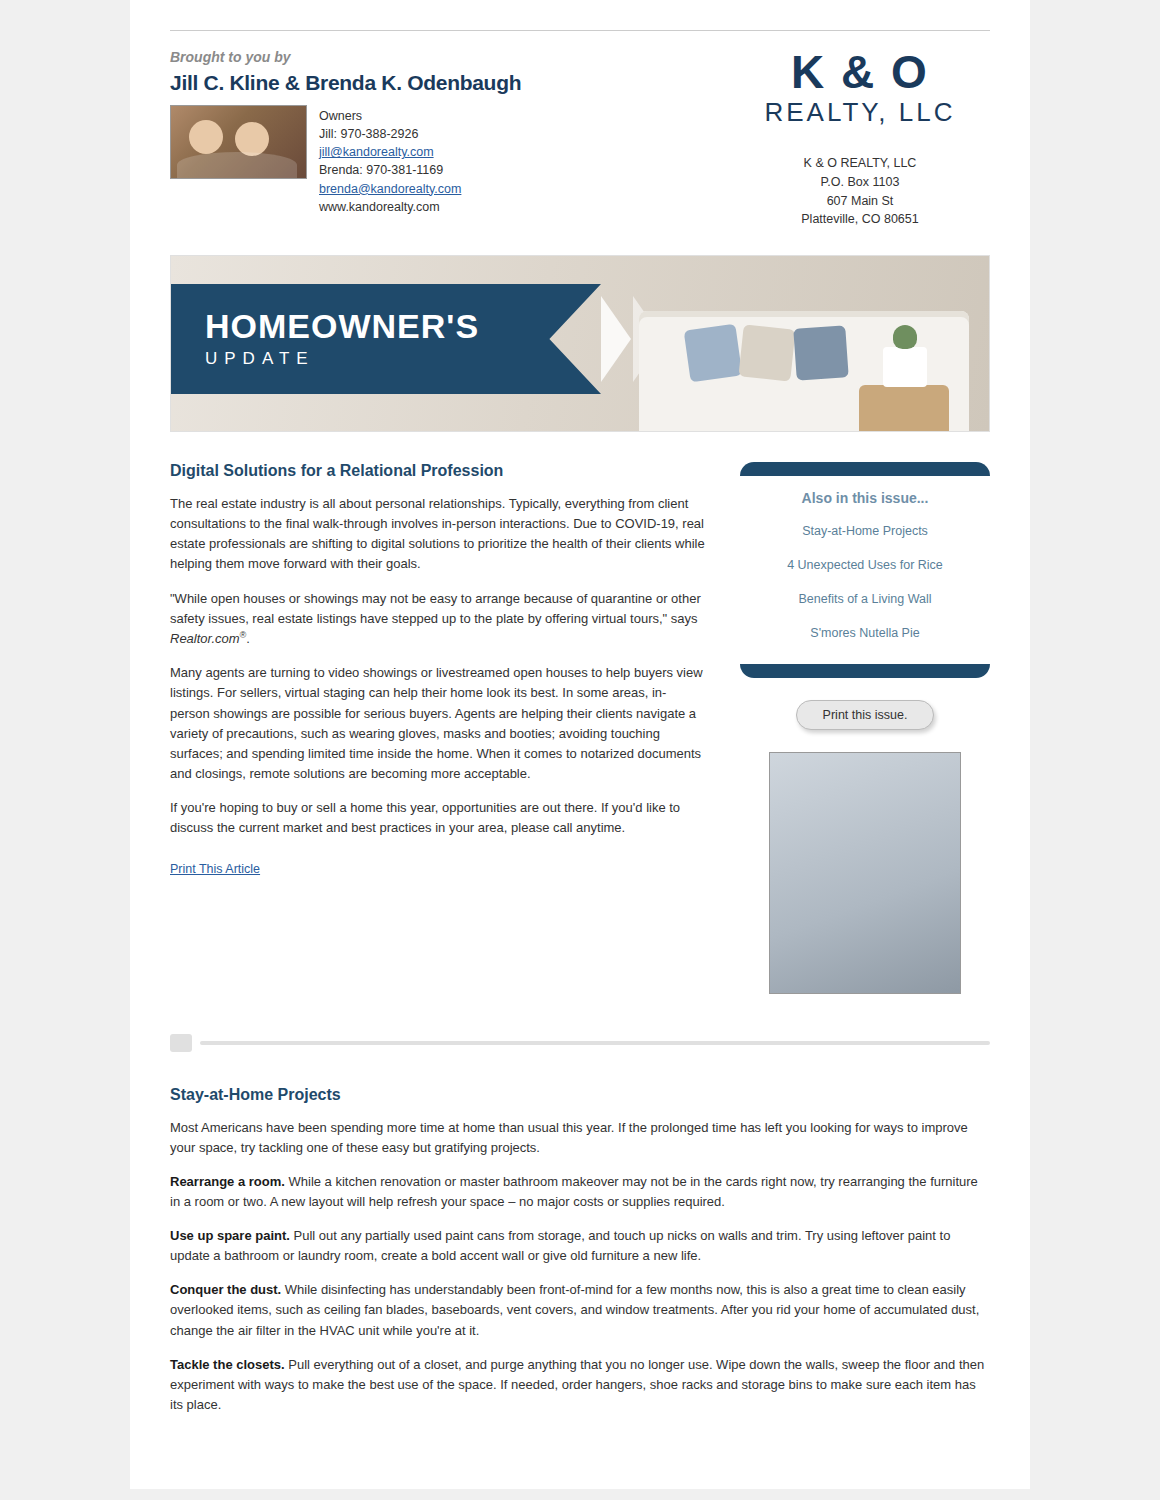Brought to you by
Jill C. Kline & Brenda K. Odenbaugh
Owners
Jill: 970-388-2926
jill@kandorealty.com
Brenda: 970-381-1169
brenda@kandorealty.com
www.kandorealty.com
K & O
REALTY, LLC
K & O REALTY, LLC
P.O. Box 1103
607 Main St
Platteville, CO 80651
HOMEOWNER'S
UPDATE
Digital Solutions for a Relational Profession
The real estate industry is all about personal relationships. Typically, everything from client consultations to the final walk-through involves in-person interactions. Due to COVID-19, real estate professionals are shifting to digital solutions to prioritize the health of their clients while helping them move forward with their goals.
"While open houses or showings may not be easy to arrange because of quarantine or other safety issues, real estate listings have stepped up to the plate by offering virtual tours," says Realtor.com®.
Many agents are turning to video showings or livestreamed open houses to help buyers view listings. For sellers, virtual staging can help their home look its best. In some areas, in-person showings are possible for serious buyers. Agents are helping their clients navigate a variety of precautions, such as wearing gloves, masks and booties; avoiding touching surfaces; and spending limited time inside the home. When it comes to notarized documents and closings, remote solutions are becoming more acceptable.
If you're hoping to buy or sell a home this year, opportunities are out there. If you'd like to discuss the current market and best practices in your area, please call anytime.
Print This Article
Also in this issue...
Stay-at-Home Projects
4 Unexpected Uses for Rice
Benefits of a Living Wall
S'mores Nutella Pie
Print this issue.
Stay-at-Home Projects
Most Americans have been spending more time at home than usual this year. If the prolonged time has left you looking for ways to improve your space, try tackling one of these easy but gratifying projects.
Rearrange a room. While a kitchen renovation or master bathroom makeover may not be in the cards right now, try rearranging the furniture in a room or two. A new layout will help refresh your space – no major costs or supplies required.
Use up spare paint. Pull out any partially used paint cans from storage, and touch up nicks on walls and trim. Try using leftover paint to update a bathroom or laundry room, create a bold accent wall or give old furniture a new life.
Conquer the dust. While disinfecting has understandably been front-of-mind for a few months now, this is also a great time to clean easily overlooked items, such as ceiling fan blades, baseboards, vent covers, and window treatments. After you rid your home of accumulated dust, change the air filter in the HVAC unit while you're at it.
Tackle the closets. Pull everything out of a closet, and purge anything that you no longer use. Wipe down the walls, sweep the floor and then experiment with ways to make the best use of the space. If needed, order hangers, shoe racks and storage bins to make sure each item has its place.